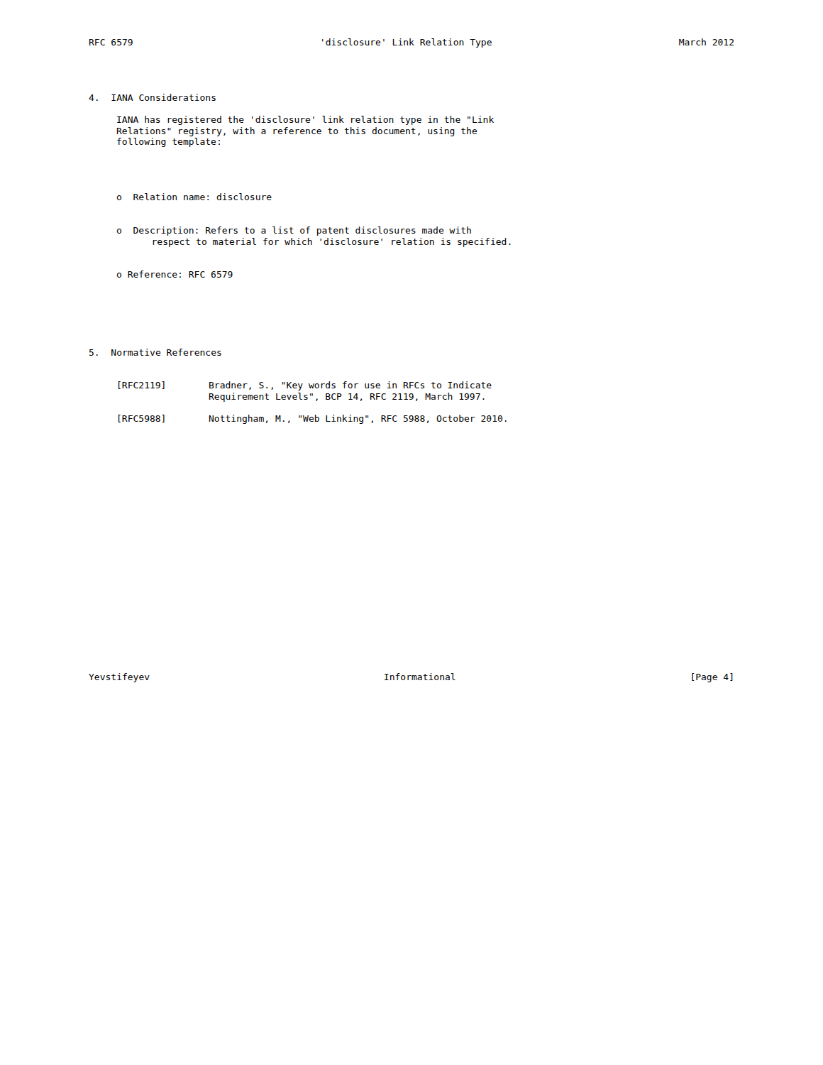RFC 6579'disclosure' Link Relation Type March 2012
4. IANA Considerations
IANA has registered the 'disclosure' link relation type in the "Link Relations" registry, with a reference to this document, using the following template:
o Relation name: disclosure
o Description: Refers to a list of patent disclosures made with respect to material for which 'disclosure' relation is specified.
o Reference: RFC 6579
5. Normative References
[RFC2119]
Bradner, S., "Key words for use in RFCs to Indicate Requirement Levels", BCP 14, RFC 2119, March 1997.
[RFC5988]
Nottingham, M., "Web Linking", RFC 5988, October 2010.
Yevstifeyev Informational[Page 4]